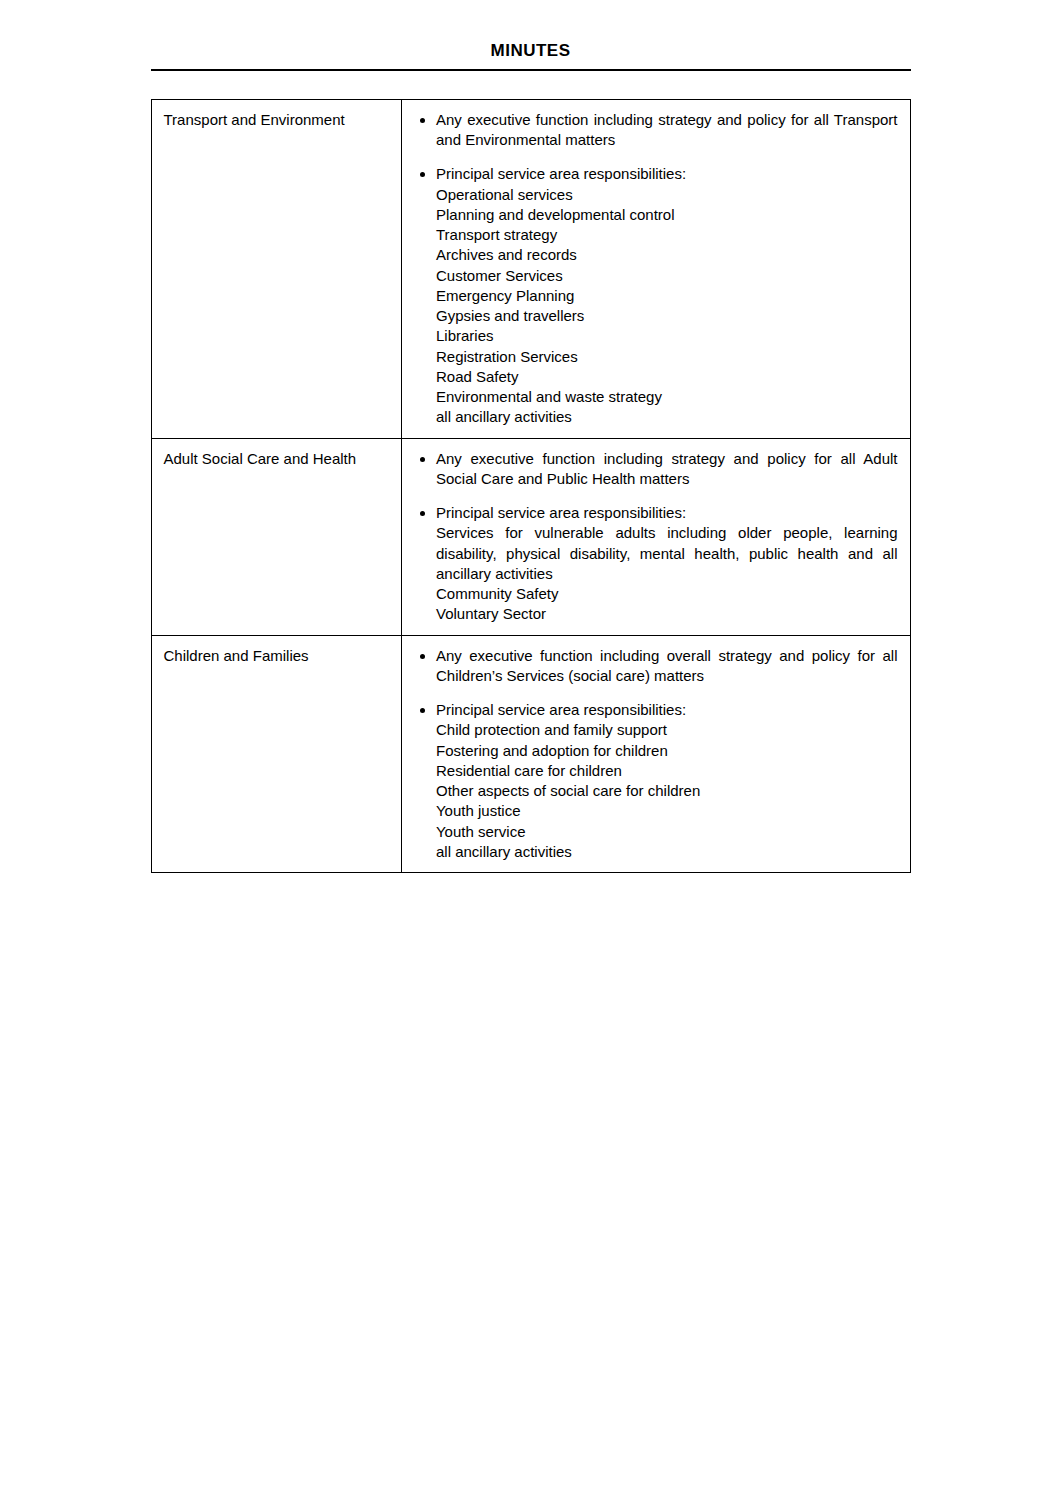MINUTES
| Transport and Environment | Any executive function including strategy and policy for all Transport and Environmental matters Principal service area responsibilities: Operational services Planning and developmental control Transport strategy Archives and records Customer Services Emergency Planning Gypsies and travellers Libraries Registration Services Road Safety Environmental and waste strategy all ancillary activities |
| Adult Social Care and Health | Any executive function including strategy and policy for all Adult Social Care and Public Health matters Principal service area responsibilities: Services for vulnerable adults including older people, learning disability, physical disability, mental health, public health and all ancillary activities Community Safety Voluntary Sector |
| Children and Families | Any executive function including overall strategy and policy for all Children’s Services (social care) matters Principal service area responsibilities: Child protection and family support Fostering and adoption for children Residential care for children Other aspects of social care for children Youth justice Youth service all ancillary activities |